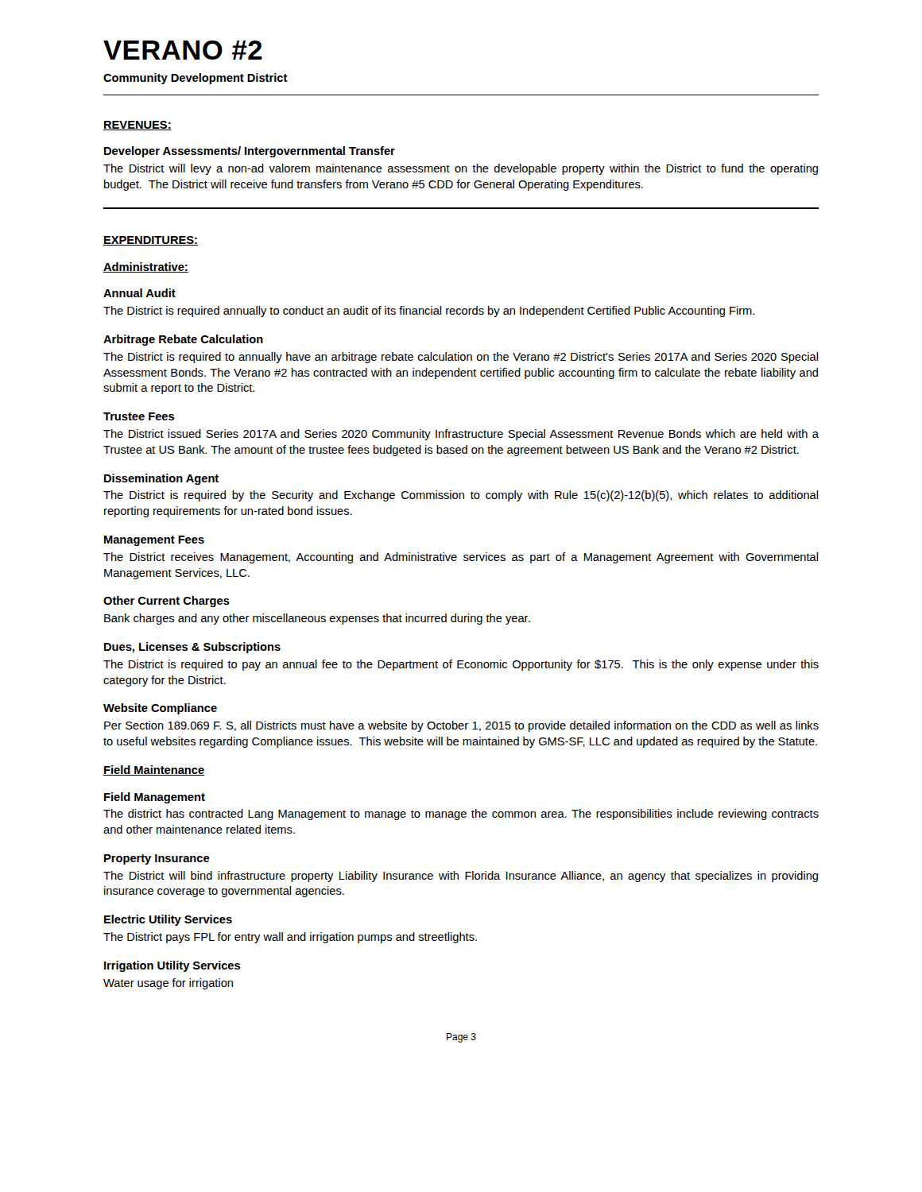VERANO #2
Community Development District
REVENUES:
Developer Assessments/ Intergovernmental Transfer
The District will levy a non-ad valorem maintenance assessment on the developable property within the District to fund the operating budget. The District will receive fund transfers from Verano #5 CDD for General Operating Expenditures.
EXPENDITURES:
Administrative:
Annual Audit
The District is required annually to conduct an audit of its financial records by an Independent Certified Public Accounting Firm.
Arbitrage Rebate Calculation
The District is required to annually have an arbitrage rebate calculation on the Verano #2 District's Series 2017A and Series 2020 Special Assessment Bonds. The Verano #2 has contracted with an independent certified public accounting firm to calculate the rebate liability and submit a report to the District.
Trustee Fees
The District issued Series 2017A and Series 2020 Community Infrastructure Special Assessment Revenue Bonds which are held with a Trustee at US Bank. The amount of the trustee fees budgeted is based on the agreement between US Bank and the Verano #2 District.
Dissemination Agent
The District is required by the Security and Exchange Commission to comply with Rule 15(c)(2)-12(b)(5), which relates to additional reporting requirements for un-rated bond issues.
Management Fees
The District receives Management, Accounting and Administrative services as part of a Management Agreement with Governmental Management Services, LLC.
Other Current Charges
Bank charges and any other miscellaneous expenses that incurred during the year.
Dues, Licenses & Subscriptions
The District is required to pay an annual fee to the Department of Economic Opportunity for $175. This is the only expense under this category for the District.
Website Compliance
Per Section 189.069 F. S, all Districts must have a website by October 1, 2015 to provide detailed information on the CDD as well as links to useful websites regarding Compliance issues. This website will be maintained by GMS-SF, LLC and updated as required by the Statute.
Field Maintenance
Field Management
The district has contracted Lang Management to manage to manage the common area. The responsibilities include reviewing contracts and other maintenance related items.
Property Insurance
The District will bind infrastructure property Liability Insurance with Florida Insurance Alliance, an agency that specializes in providing insurance coverage to governmental agencies.
Electric Utility Services
The District pays FPL for entry wall and irrigation pumps and streetlights.
Irrigation Utility Services
Water usage for irrigation
Page 3